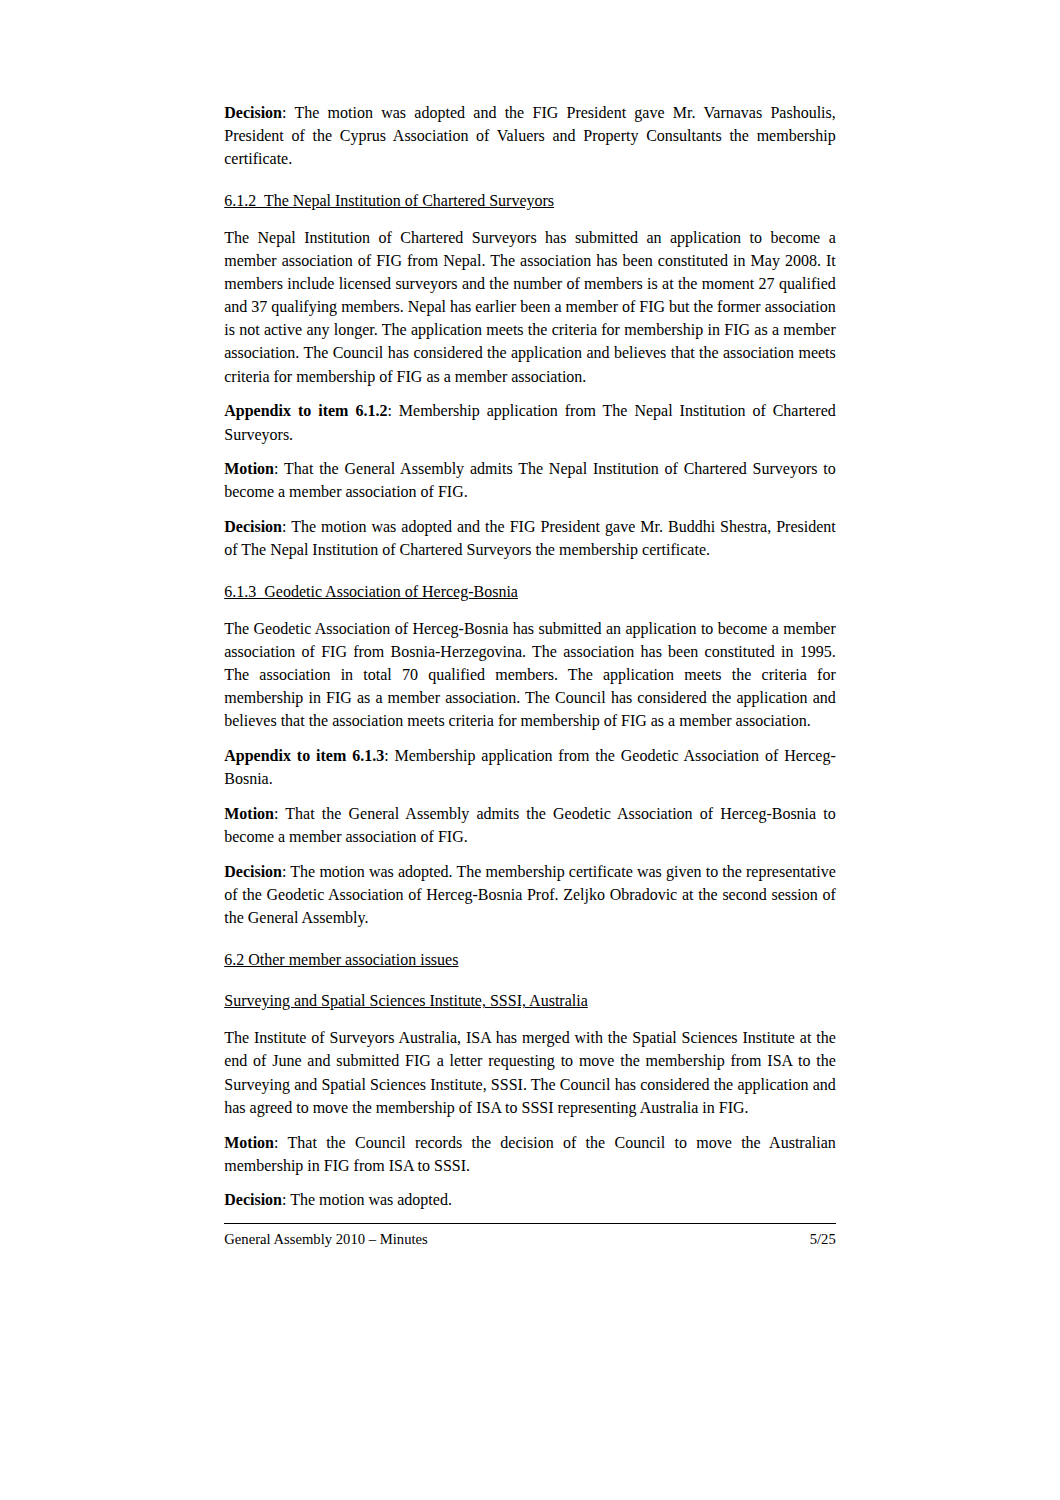Decision: The motion was adopted and the FIG President gave Mr. Varnavas Pashoulis, President of the Cyprus Association of Valuers and Property Consultants the membership certificate.
6.1.2 The Nepal Institution of Chartered Surveyors
The Nepal Institution of Chartered Surveyors has submitted an application to become a member association of FIG from Nepal. The association has been constituted in May 2008. It members include licensed surveyors and the number of members is at the moment 27 qualified and 37 qualifying members. Nepal has earlier been a member of FIG but the former association is not active any longer. The application meets the criteria for membership in FIG as a member association. The Council has considered the application and believes that the association meets criteria for membership of FIG as a member association.
Appendix to item 6.1.2: Membership application from The Nepal Institution of Chartered Surveyors.
Motion: That the General Assembly admits The Nepal Institution of Chartered Surveyors to become a member association of FIG.
Decision: The motion was adopted and the FIG President gave Mr. Buddhi Shestra, President of The Nepal Institution of Chartered Surveyors the membership certificate.
6.1.3 Geodetic Association of Herceg-Bosnia
The Geodetic Association of Herceg-Bosnia has submitted an application to become a member association of FIG from Bosnia-Herzegovina. The association has been constituted in 1995. The association in total 70 qualified members. The application meets the criteria for membership in FIG as a member association. The Council has considered the application and believes that the association meets criteria for membership of FIG as a member association.
Appendix to item 6.1.3: Membership application from the Geodetic Association of Herceg-Bosnia.
Motion: That the General Assembly admits the Geodetic Association of Herceg-Bosnia to become a member association of FIG.
Decision: The motion was adopted. The membership certificate was given to the representative of the Geodetic Association of Herceg-Bosnia Prof. Zeljko Obradovic at the second session of the General Assembly.
6.2 Other member association issues
Surveying and Spatial Sciences Institute, SSSI, Australia
The Institute of Surveyors Australia, ISA has merged with the Spatial Sciences Institute at the end of June and submitted FIG a letter requesting to move the membership from ISA to the Surveying and Spatial Sciences Institute, SSSI. The Council has considered the application and has agreed to move the membership of ISA to SSSI representing Australia in FIG.
Motion: That the Council records the decision of the Council to move the Australian membership in FIG from ISA to SSSI.
Decision: The motion was adopted.
General Assembly 2010 – Minutes
5/25